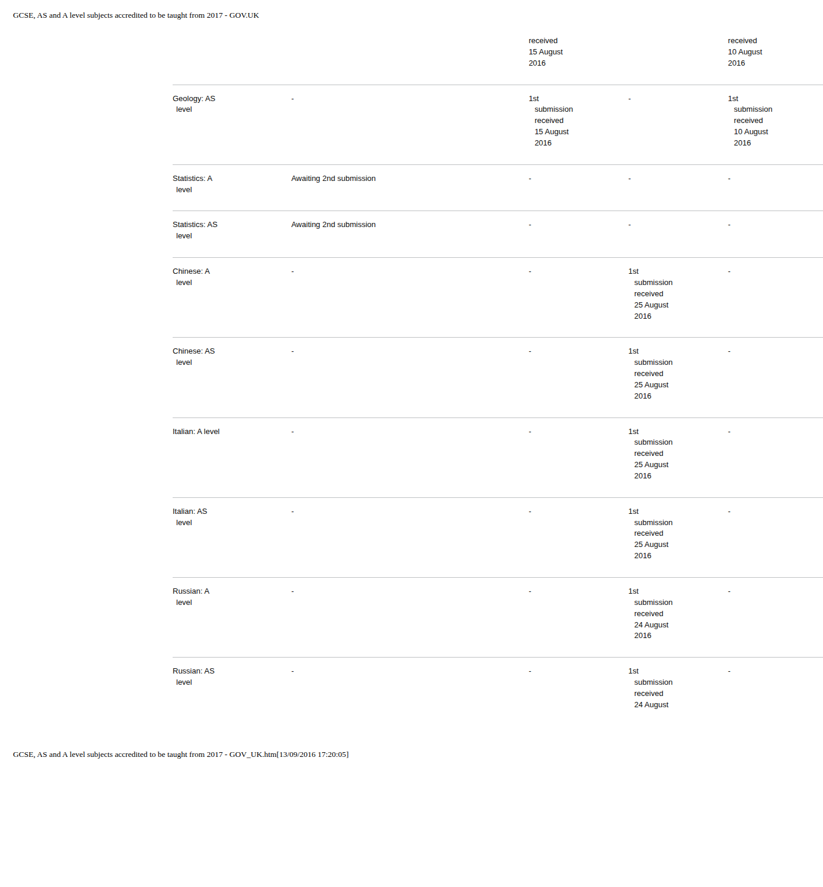GCSE, AS and A level subjects accredited to be taught from 2017 - GOV.UK
| | | received 15 August 2016 | | received 10 August 2016 |
| Geology: AS level | - | 1st submission received 15 August 2016 | - | 1st submission received 10 August 2016 |
| Statistics: A level | Awaiting 2nd submission | - | - | - |
| Statistics: AS level | Awaiting 2nd submission | - | - | - |
| Chinese: A level | - | - | 1st submission received 25 August 2016 | - |
| Chinese: AS level | - | - | 1st submission received 25 August 2016 | - |
| Italian: A level | - | - | 1st submission received 25 August 2016 | - |
| Italian: AS level | - | - | 1st submission received 25 August 2016 | - |
| Russian: A level | - | - | 1st submission received 24 August 2016 | - |
| Russian: AS level | - | - | 1st submission received 24 August | - |
GCSE, AS and A level subjects accredited to be taught from 2017 - GOV_UK.htm[13/09/2016 17:20:05]